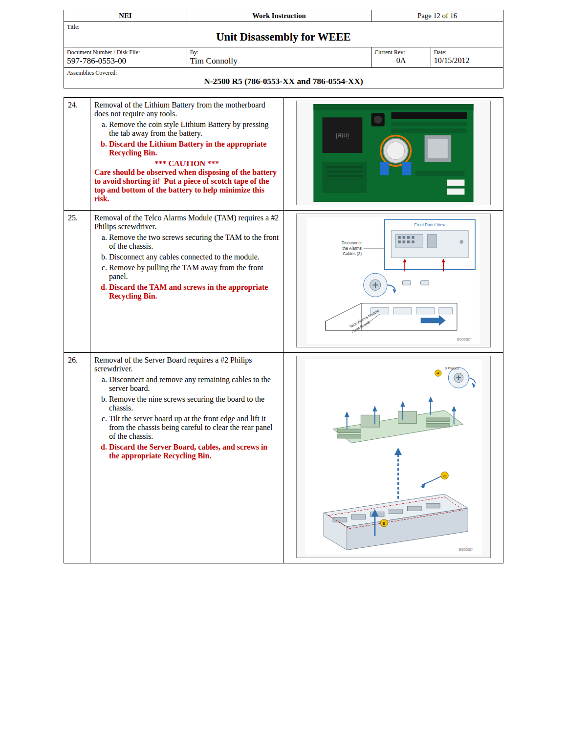| NEI | Work Instruction | Page 12 of 16 |
| Title: Unit Disassembly for WEEE |
| Document Number / Disk File: 597-786-0553-00 | By: Tim Connolly | / Current Rev: 0A / Date: 10/15/2012 / |
| Assemblies Covered: N-2500 R5 (786-0553-XX and 786-0554-XX) |
| 24. | Removal of the Lithium Battery from the motherboard does not require any tools. Remove the coin style Lithium Battery by pressing the tab away from the battery. Discard the Lithium Battery in the appropriate Recycling Bin. *** CAUTION *** Care should be observed when disposing of the battery to avoid shorting it! Put a piece of scotch tape of the top and bottom of the battery to help minimize this risk. | intel |
| 25. | Removal of the Telco Alarms Module (TAM) requires a #2 Philips screwdriver. Remove the two screws securing the TAM to the front of the chassis. Disconnect any cables connected to the module. Remove by pulling the TAM away from the front panel. Discard the TAM and screws in the appropriate Recycling Bin. | Front Panel View Disconnect the Alarms Cables (2) Telco Alarms Module (TAM Board) EG0008? |
| 26. | Removal of the Server Board requires a #2 Philips screwdriver. Disconnect and remove any remaining cables to the server board. Remove the nine screws securing the board to the chassis. Tilt the server board up at the front edge and lift it from the chassis being careful to clear the rear panel of the chassis. Discard the Server Board, cables, and screws in the appropriate Recycling Bin. | 9 Places A B C EG0008? |